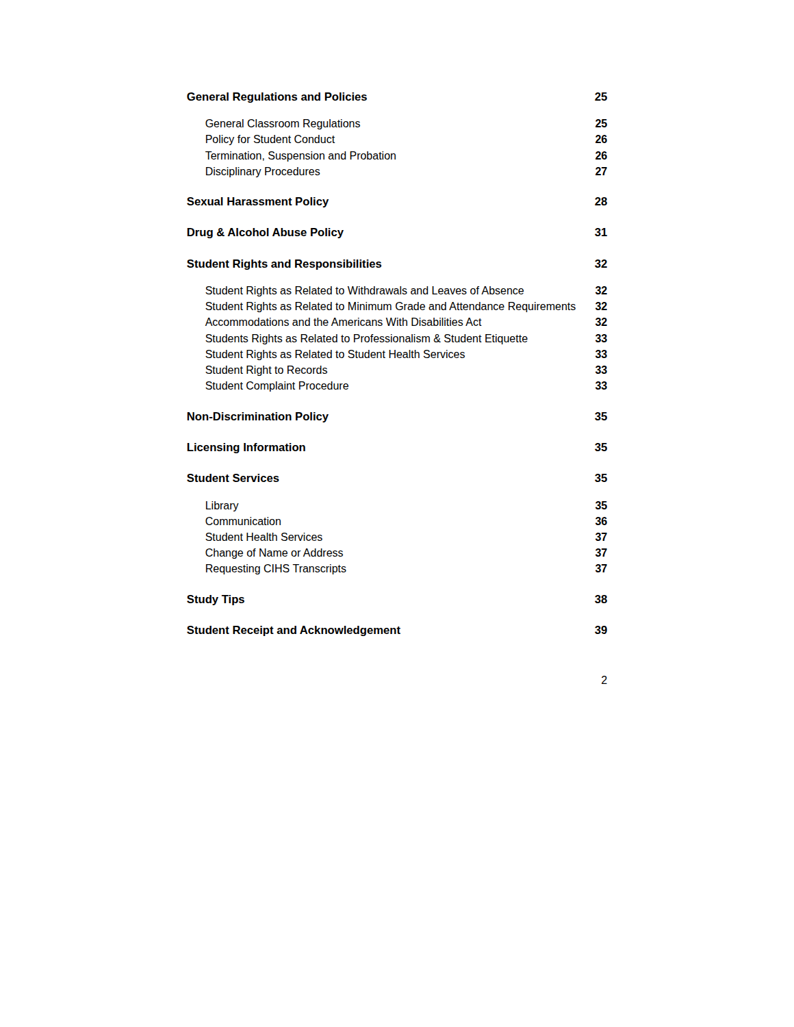| General Regulations and Policies | 25 |
| General Classroom Regulations | 25 |
| Policy for Student Conduct | 26 |
| Termination, Suspension and Probation | 26 |
| Disciplinary Procedures | 27 |
| Sexual Harassment Policy | 28 |
| Drug & Alcohol Abuse Policy | 31 |
| Student Rights and Responsibilities | 32 |
| Student Rights as Related to Withdrawals and Leaves of Absence | 32 |
| Student Rights as Related to Minimum Grade and Attendance Requirements | 32 |
| Accommodations and the Americans With Disabilities Act | 32 |
| Students Rights as Related to Professionalism & Student Etiquette | 33 |
| Student Rights as Related to Student Health Services | 33 |
| Student Right to Records | 33 |
| Student Complaint Procedure | 33 |
| Non-Discrimination Policy | 35 |
| Licensing Information | 35 |
| Student Services | 35 |
| Library | 35 |
| Communication | 36 |
| Student Health Services | 37 |
| Change of Name or Address | 37 |
| Requesting CIHS Transcripts | 37 |
| Study Tips | 38 |
| Student Receipt and Acknowledgement | 39 |
2